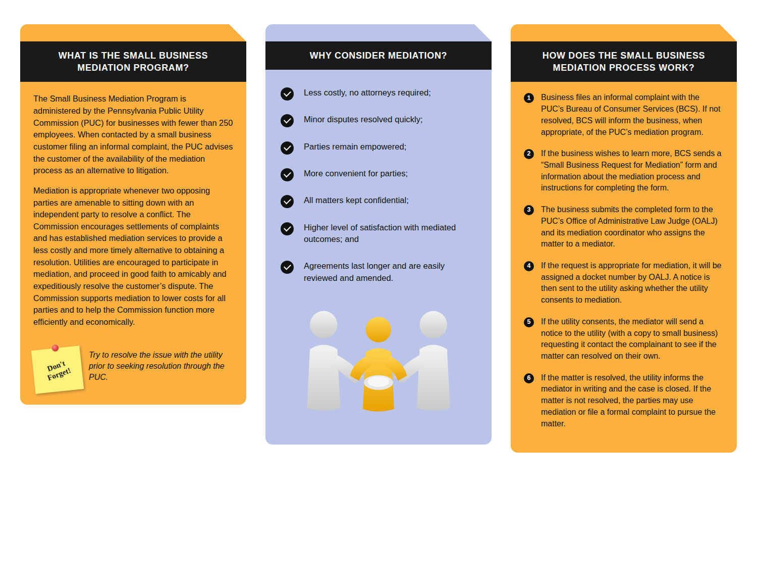What is the Small Business
Mediation Program?
The Small Business Mediation Program is administered by the Pennsylvania Public Utility Commission (PUC) for businesses with fewer than 250 employees. When contacted by a small business customer filing an informal complaint, the PUC advises the customer of the availability of the mediation process as an alternative to litigation.
Mediation is appropriate whenever two opposing parties are amenable to sitting down with an independent party to resolve a conflict. The Commission encourages settlements of complaints and has established mediation services to provide a less costly and more timely alternative to obtaining a resolution. Utilities are encouraged to participate in mediation, and proceed in good faith to amicably and expeditiously resolve the customer’s dispute. The Commission supports mediation to lower costs for all parties and to help the Commission function more efficiently and economically.
Don't
Forget!
Try to resolve the issue with the utility prior to seeking resolution through the PUC.
Why Consider Mediation?
Less costly, no attorneys required;
Minor disputes resolved quickly;
Parties remain empowered;
More convenient for parties;
All matters kept confidential;
Higher level of satisfaction with mediated outcomes; and
Agreements last longer and are easily reviewed and amended.
How Does the Small Business
Mediation Process Work?
Business files an informal complaint with the PUC’s Bureau of Consumer Services (BCS). If not resolved, BCS will inform the business, when appropriate, of the PUC’s mediation program.
If the business wishes to learn more, BCS sends a “Small Business Request for Mediation” form and information about the mediation process and instructions for completing the form.
The business submits the completed form to the PUC’s Office of Administrative Law Judge (OALJ) and its mediation coordinator who assigns the matter to a mediator.
If the request is appropriate for mediation, it will be assigned a docket number by OALJ. A notice is then sent to the utility asking whether the utility consents to mediation.
If the utility consents, the mediator will send a notice to the utility (with a copy to small business) requesting it contact the complainant to see if the matter can resolved on their own.
If the matter is resolved, the utility informs the mediator in writing and the case is closed. If the matter is not resolved, the parties may use mediation or file a formal complaint to pursue the matter.